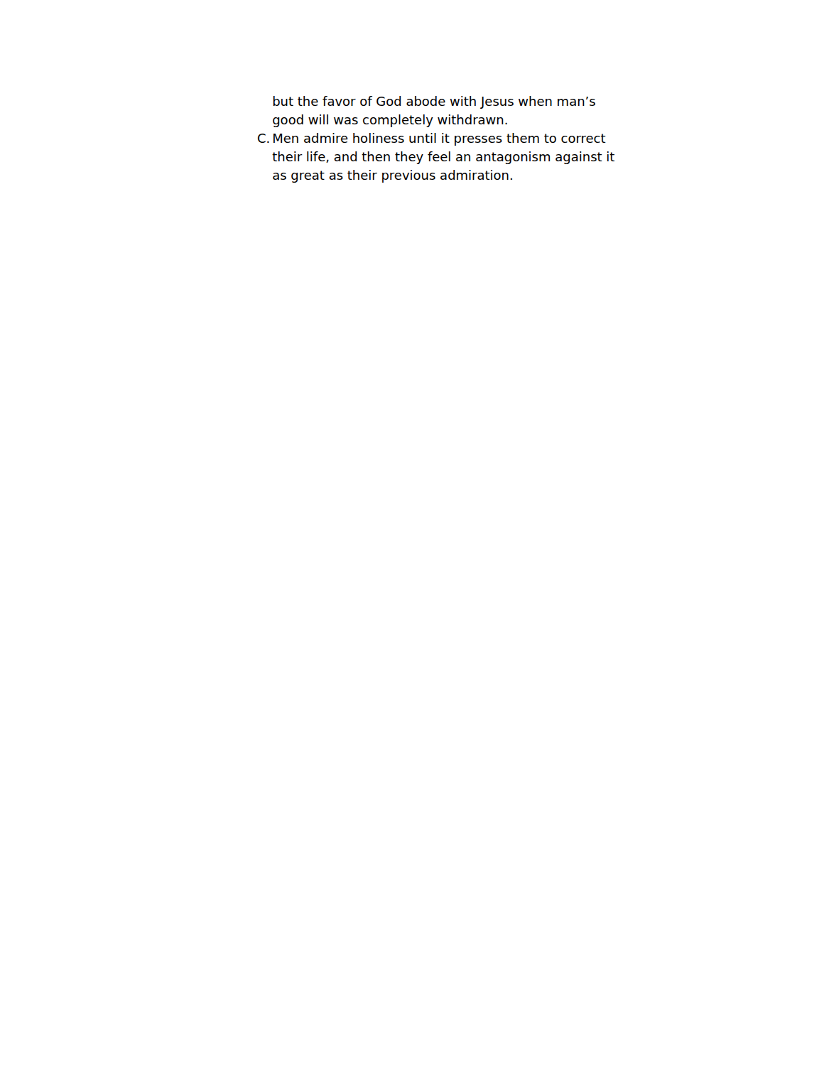but the favor of God abode with Jesus when man’s good will was completely withdrawn.
C.
Men admire holiness until it presses them to correct their life, and then they feel an antagonism against it as great as their previous admiration.